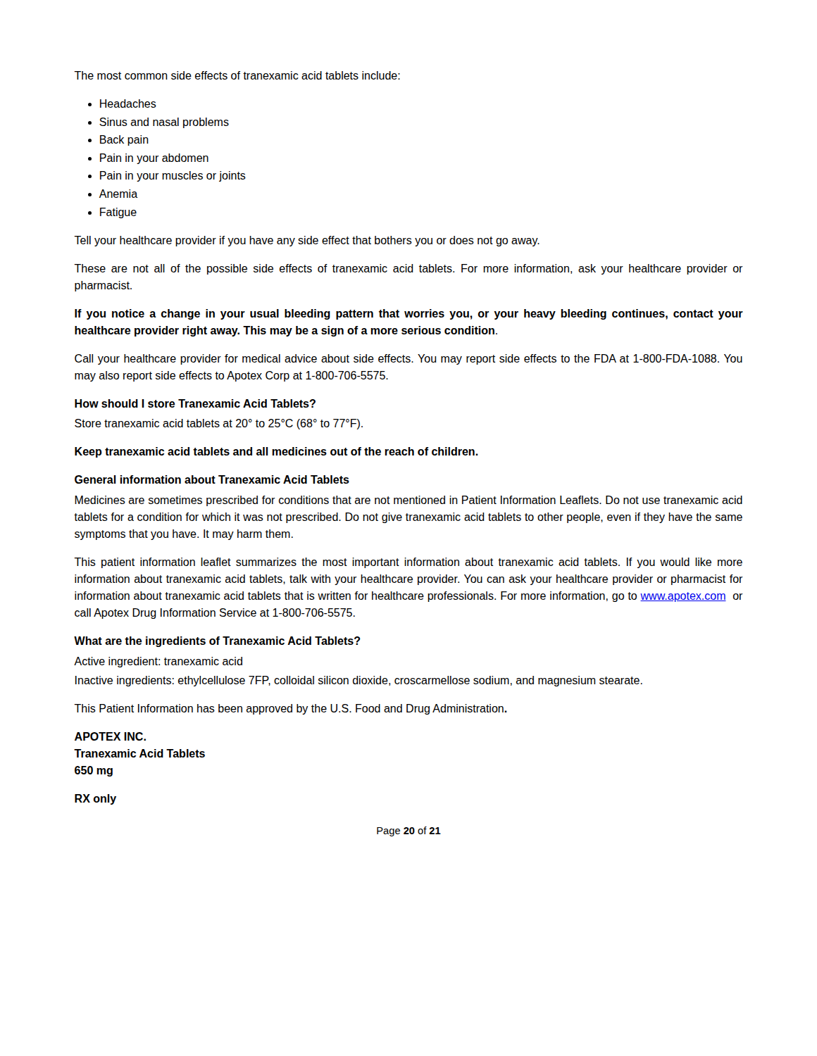The most common side effects of tranexamic acid tablets include:
Headaches
Sinus and nasal problems
Back pain
Pain in your abdomen
Pain in your muscles or joints
Anemia
Fatigue
Tell your healthcare provider if you have any side effect that bothers you or does not go away.
These are not all of the possible side effects of tranexamic acid tablets. For more information, ask your healthcare provider or pharmacist.
If you notice a change in your usual bleeding pattern that worries you, or your heavy bleeding continues, contact your healthcare provider right away. This may be a sign of a more serious condition.
Call your healthcare provider for medical advice about side effects. You may report side effects to the FDA at 1-800-FDA-1088. You may also report side effects to Apotex Corp at 1-800-706-5575.
How should I store Tranexamic Acid Tablets?
Store tranexamic acid tablets at 20° to 25°C (68° to 77°F).
Keep tranexamic acid tablets and all medicines out of the reach of children.
General information about Tranexamic Acid Tablets
Medicines are sometimes prescribed for conditions that are not mentioned in Patient Information Leaflets. Do not use tranexamic acid tablets for a condition for which it was not prescribed. Do not give tranexamic acid tablets to other people, even if they have the same symptoms that you have. It may harm them.
This patient information leaflet summarizes the most important information about tranexamic acid tablets. If you would like more information about tranexamic acid tablets, talk with your healthcare provider. You can ask your healthcare provider or pharmacist for information about tranexamic acid tablets that is written for healthcare professionals. For more information, go to www.apotex.com or call Apotex Drug Information Service at 1-800-706-5575.
What are the ingredients of Tranexamic Acid Tablets?
Active ingredient: tranexamic acid
Inactive ingredients: ethylcellulose 7FP, colloidal silicon dioxide, croscarmellose sodium, and magnesium stearate.
This Patient Information has been approved by the U.S. Food and Drug Administration.
APOTEX INC.
Tranexamic Acid Tablets
650 mg
RX only
Page 20 of 21